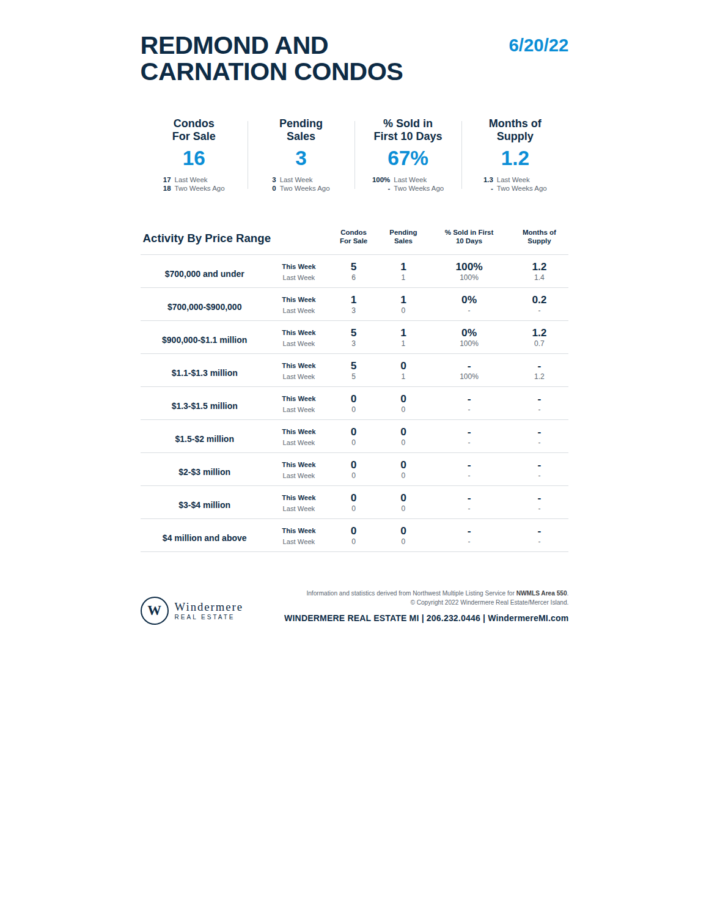Redmond and
Carnation Condos
6/20/22
Condos
For Sale
16
| 17 | Last Week |
| 18 | Two Weeks Ago |
Pending
Sales
3
| 3 | Last Week |
| 0 | Two Weeks Ago |
% Sold in
First 10 Days
67%
| 100% | Last Week |
| - | Two Weeks Ago |
Months of
Supply
1.2
| 1.3 | Last Week |
| - | Two Weeks Ago |
| Activity By Price Range | Condos For Sale | Pending Sales | % Sold in First 10 Days | Months of Supply |
| --- | --- | --- | --- | --- |
| $700,000 and under | This Week | 5 | 1 | 100% | 1.2 |
| Last Week | 6 | 1 | 100% | 1.4 |
| $700,000-$900,000 | This Week | 1 | 1 | 0% | 0.2 |
| Last Week | 3 | 0 | - | - |
| $900,000-$1.1 million | This Week | 5 | 1 | 0% | 1.2 |
| Last Week | 3 | 1 | 100% | 0.7 |
| $1.1-$1.3 million | This Week | 5 | 0 | - | - |
| Last Week | 5 | 1 | 100% | 1.2 |
| $1.3-$1.5 million | This Week | 0 | 0 | - | - |
| Last Week | 0 | 0 | - | - |
| $1.5-$2 million | This Week | 0 | 0 | - | - |
| Last Week | 0 | 0 | - | - |
| $2-$3 million | This Week | 0 | 0 | - | - |
| Last Week | 0 | 0 | - | - |
| $3-$4 million | This Week | 0 | 0 | - | - |
| Last Week | 0 | 0 | - | - |
| $4 million and above | This Week | 0 | 0 | - | - |
| Last Week | 0 | 0 | - | - |
W
Windermere
REAL ESTATE
Information and statistics derived from Northwest Multiple Listing Service for NWMLS Area 550.
© Copyright 2022 Windermere Real Estate/Mercer Island.
WINDERMERE REAL ESTATE MI | 206.232.0446 | WindermereMI.com